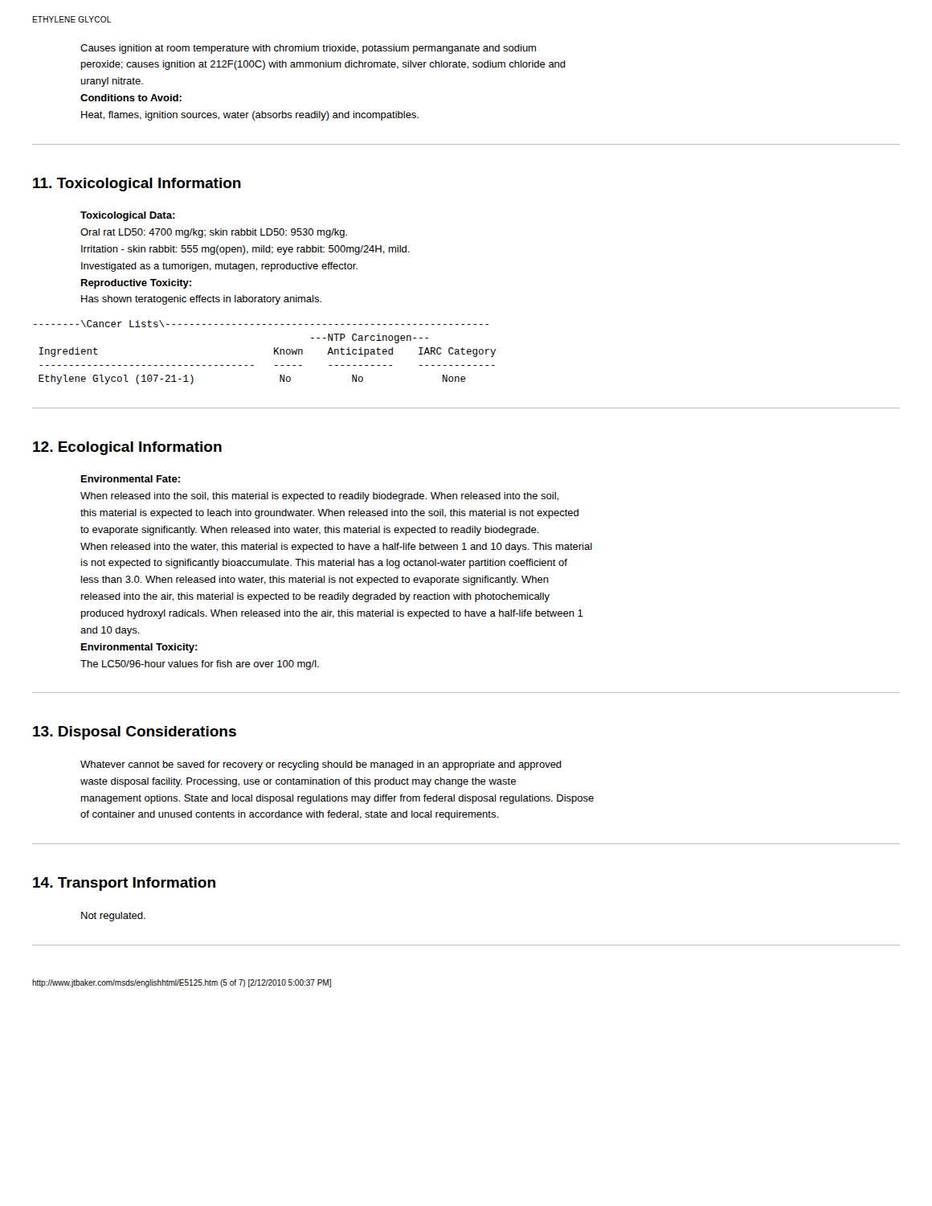ETHYLENE GLYCOL
Causes ignition at room temperature with chromium trioxide, potassium permanganate and sodium
peroxide; causes ignition at 212F(100C) with ammonium dichromate, silver chlorate, sodium chloride and
uranyl nitrate.
Conditions to Avoid:
Heat, flames, ignition sources, water (absorbs readily) and incompatibles.
11. Toxicological Information
Toxicological Data:
Oral rat LD50: 4700 mg/kg; skin rabbit LD50: 9530 mg/kg.
Irritation - skin rabbit: 555 mg(open), mild; eye rabbit: 500mg/24H, mild.
Investigated as a tumorigen, mutagen, reproductive effector.
Reproductive Toxicity:
Has shown teratogenic effects in laboratory animals.
--------\Cancer Lists\------------------------------------------------------
                                              ---NTP Carcinogen---
 Ingredient                             Known    Anticipated    IARC Category
 ------------------------------------   -----    -----------    -------------
 Ethylene Glycol (107-21-1)              No          No             None
12. Ecological Information
Environmental Fate:
When released into the soil, this material is expected to readily biodegrade. When released into the soil,
this material is expected to leach into groundwater. When released into the soil, this material is not expected
to evaporate significantly. When released into water, this material is expected to readily biodegrade.
When released into the water, this material is expected to have a half-life between 1 and 10 days. This material
is not expected to significantly bioaccumulate. This material has a log octanol-water partition coefficient of
less than 3.0. When released into water, this material is not expected to evaporate significantly. When
released into the air, this material is expected to be readily degraded by reaction with photochemically
produced hydroxyl radicals. When released into the air, this material is expected to have a half-life between 1
and 10 days.
Environmental Toxicity:
The LC50/96-hour values for fish are over 100 mg/l.
13. Disposal Considerations
Whatever cannot be saved for recovery or recycling should be managed in an appropriate and approved
waste disposal facility. Processing, use or contamination of this product may change the waste
management options. State and local disposal regulations may differ from federal disposal regulations. Dispose
of container and unused contents in accordance with federal, state and local requirements.
14. Transport Information
Not regulated.
http://www.jtbaker.com/msds/englishhtml/E5125.htm (5 of 7) [2/12/2010 5:00:37 PM]